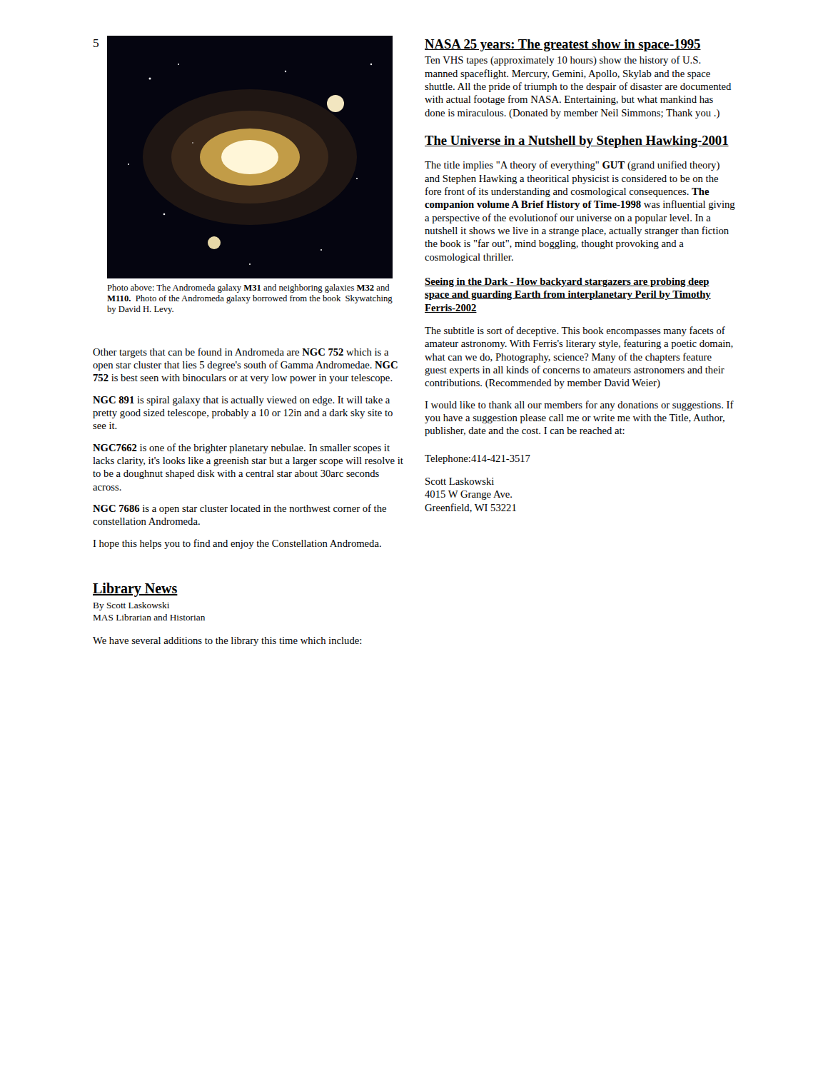5
Photo above: The Andromeda galaxy M31 and neighboring galaxies M32 and M110. Photo of the Andromeda galaxy borrowed from the book Skywatching by David H. Levy.
Other targets that can be found in Andromeda are NGC 752 which is a open star cluster that lies 5 degree's south of Gamma Andromedae. NGC 752 is best seen with binoculars or at very low power in your telescope.
NGC 891 is spiral galaxy that is actually viewed on edge. It will take a pretty good sized telescope, probably a 10 or 12in and a dark sky site to see it.
NGC7662 is one of the brighter planetary nebulae. In smaller scopes it lacks clarity, it's looks like a greenish star but a larger scope will resolve it to be a doughnut shaped disk with a central star about 30arc seconds across.
NGC 7686 is a open star cluster located in the northwest corner of the constellation Andromeda.
I hope this helps you to find and enjoy the Constellation Andromeda.
Library News
By Scott Laskowski
MAS Librarian and Historian
We have several additions to the library this time which include:
NASA 25 years: The greatest show in space-1995
Ten VHS tapes (approximately 10 hours) show the history of U.S. manned spaceflight. Mercury, Gemini, Apollo, Skylab and the space shuttle. All the pride of triumph to the despair of disaster are documented with actual footage from NASA. Entertaining, but what mankind has done is miraculous. (Donated by member Neil Simmons; Thank you .)
The Universe in a Nutshell by Stephen Hawking-2001
The title implies "A theory of everything" GUT (grand unified theory) and Stephen Hawking a theoritical physicist is considered to be on the fore front of its understanding and cosmological consequences. The companion volume A Brief History of Time-1998 was influential giving a perspective of the evolutionof our universe on a popular level. In a nutshell it shows we live in a strange place, actually stranger than fiction the book is "far out", mind boggling, thought provoking and a cosmological thriller.
Seeing in the Dark - How backyard stargazers are probing deep space and guarding Earth from interplanetary Peril by Timothy Ferris-2002
The subtitle is sort of deceptive. This book encompasses many facets of amateur astronomy. With Ferris's literary style, featuring a poetic domain, what can we do, Photography, science? Many of the chapters feature guest experts in all kinds of concerns to amateurs astronomers and their contributions. (Recommended by member David Weier)
I would like to thank all our members for any donations or suggestions. If you have a suggestion please call me or write me with the Title, Author, publisher, date and the cost. I can be reached at:
Telephone:414-421-3517
Scott Laskowski
4015 W Grange Ave.
Greenfield, WI 53221